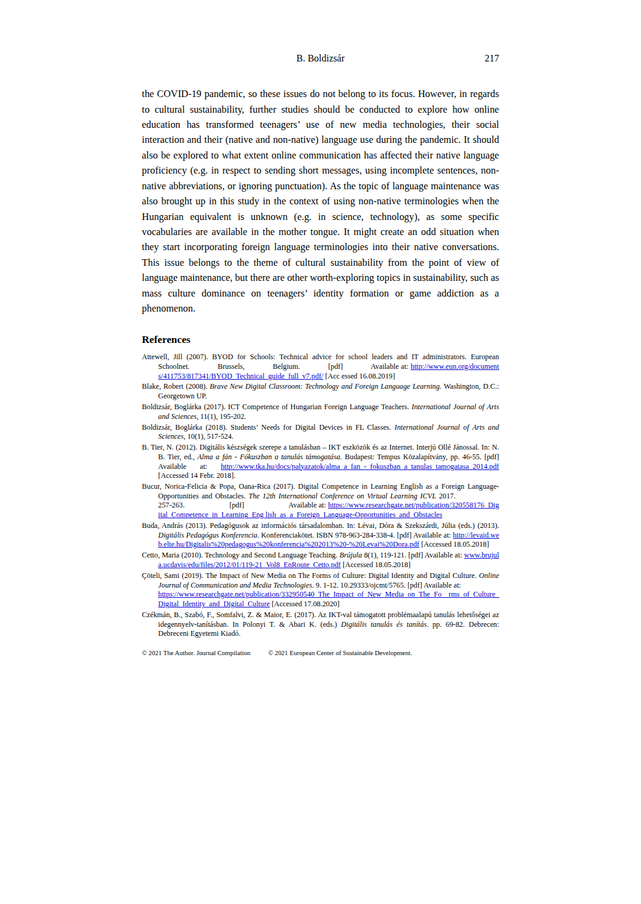B. Boldizsár 217
the COVID-19 pandemic, so these issues do not belong to its focus. However, in regards to cultural sustainability, further studies should be conducted to explore how online education has transformed teenagers’ use of new media technologies, their social interaction and their (native and non-native) language use during the pandemic. It should also be explored to what extent online communication has affected their native language proficiency (e.g. in respect to sending short messages, using incomplete sentences, non-native abbreviations, or ignoring punctuation). As the topic of language maintenance was also brought up in this study in the context of using non-native terminologies when the Hungarian equivalent is unknown (e.g. in science, technology), as some specific vocabularies are available in the mother tongue. It might create an odd situation when they start incorporating foreign language terminologies into their native conversations. This issue belongs to the theme of cultural sustainability from the point of view of language maintenance, but there are other worth-exploring topics in sustainability, such as mass culture dominance on teenagers’ identity formation or game addiction as a phenomenon.
References
Attewell, Jill (2007). BYOD for Schools: Technical advice for school leaders and IT administrators. European Schoolnet. Brussels, Belgium. [pdf] Available at: http://www.eun.org/documents/411753/817341/BYOD_Technical_guide_full_v7.pdf/ [Acc essed 16.08.2019]
Blake, Robert (2008). Brave New Digital Classroom: Technology and Foreign Language Learning. Washington, D.C.: Georgetown UP.
Boldizsár, Boglárka (2017). ICT Competence of Hungarian Foreign Language Teachers. International Journal of Arts and Sciences, 11(1), 195-202.
Boldizsár, Boglárka (2018). Students’ Needs for Digital Devices in FL Classes. International Journal of Arts and Sciences, 10(1), 517-524.
B. Tier, N. (2012). Digitális készségek szerepe a tanulásban – IKT eszközök és az Internet. Interjú Ollé Jánossal. In: N. B. Tier, ed., Alma a fán - Fókuszban a tanulás támogatása. Budapest: Tempus Közalapítvány, pp. 46-55. [pdf] Available at: http://www.tka.hu/docs/palyazatok/alma_a_fan_-_fokuszban_a_tanulas_tamogatasa_2014.pdf [Accessed 14 Febr. 2018].
Bucur, Norica-Felicia & Popa, Oana-Rica (2017). Digital Competence in Learning English as a Foreign Language-Opportunities and Obstacles. The 12th International Conference on Virtual Learning ICVL 2017. 257-263. [pdf] Available at: https://www.researchgate.net/publication/320558176_Digital_Competence_in_Learning_Eng lish_as_a_Foreign_Language-Opportunities_and_Obstacles
Buda, András (2013). Pedagógusok az információs társadalomban. In: Lévai, Dóra & Szekszárdi, Júlia (eds.) (2013). Digitális Pedagógus Konferencia. Konferenciakötet. ISBN 978-963-284-338-4. [pdf] Available at: http://levaid.web.elte.hu/Digitalis%20pedagogus%20konferencia%202013%20-%20Levai%20Dora.pdf [Accessed 18.05.2018]
Cetto, Maria (2010). Technology and Second Language Teaching. Brújula 8(1), 119-121. [pdf] Available at: www.brujula.ucdavis/edu/files/2012/01/119-21_Vol8_EnRoute_Cetto.pdf [Accessed 18.05.2018]
Çöteli, Sami (2019). The Impact of New Media on The Forms of Culture: Digital Identity and Digital Culture. Online Journal of Communication and Media Technologies. 9. 1-12. 10.29333/ojcmt/5765. [pdf] Available at:
https://www.researchgate.net/publication/332950540_The_Impact_of_New_Media_on_The_Fo rms_of_Culture_Digital_Identity_and_Digital_Culture [Accessed 17.08.2020]
Czékmán, B., Szabó, F., Somfalvi, Z. & Maior, E. (2017). Az IKT-val támogatott problémaalapú tanulás lehetőségei az idegennyelv-tanításban. In Polonyi T. & Abari K. (eds.) Digitális tanulás és tanítás. pp. 69-82. Debrecen: Debreceni Egyetemi Kiadó.
© 2021 The Author. Journal Compilation © 2021 European Center of Sustainable Development.